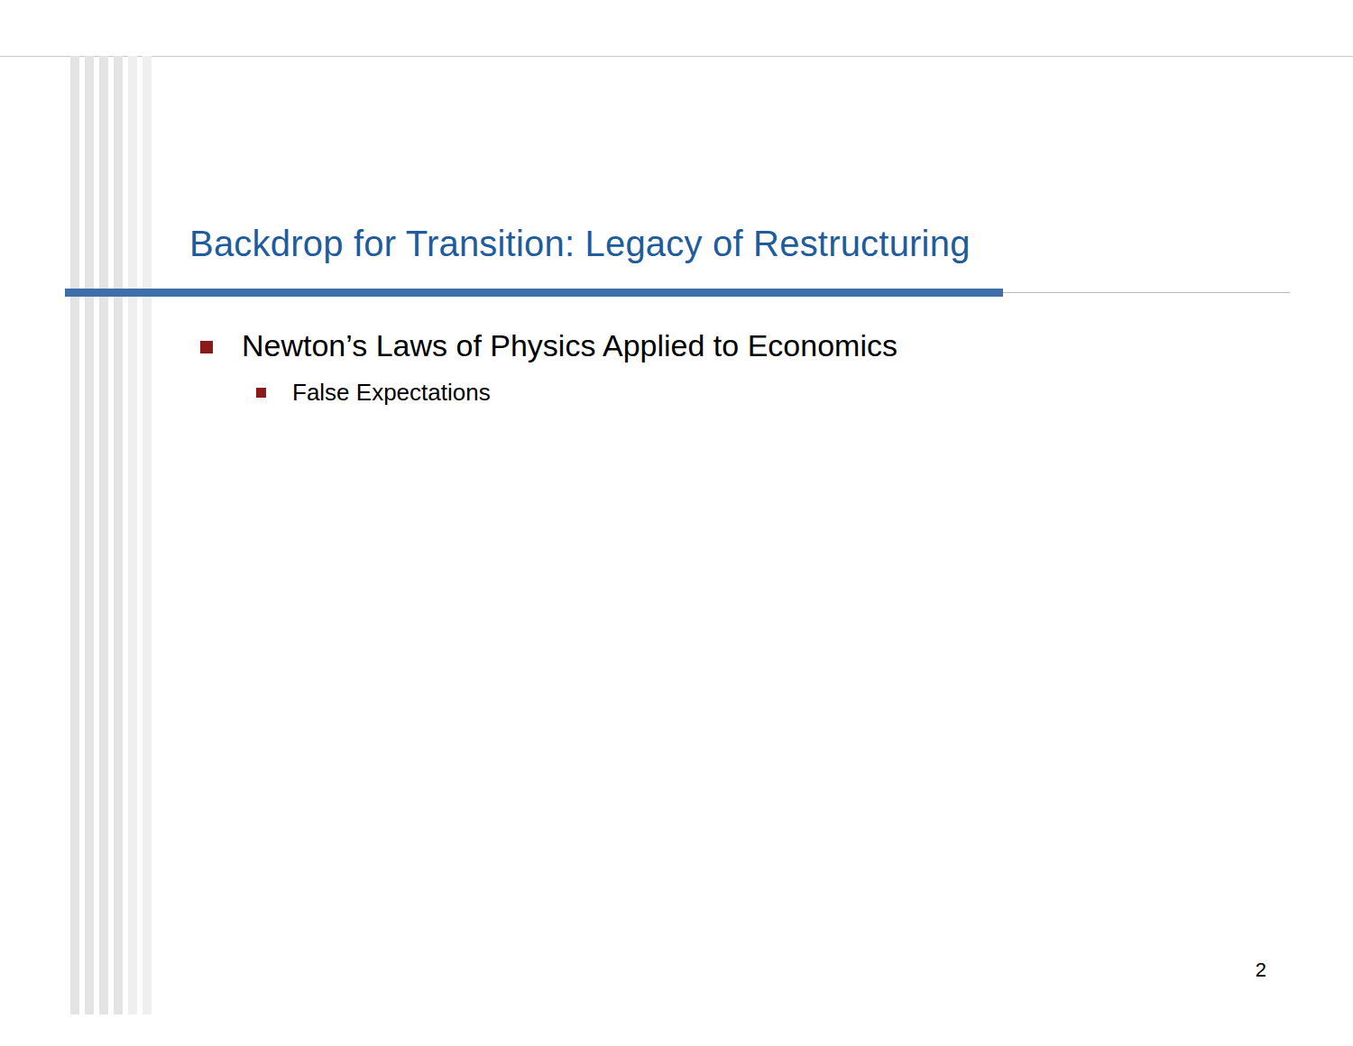Backdrop for Transition: Legacy of Restructuring
Newton’s Laws of Physics Applied to Economics
False Expectations
2